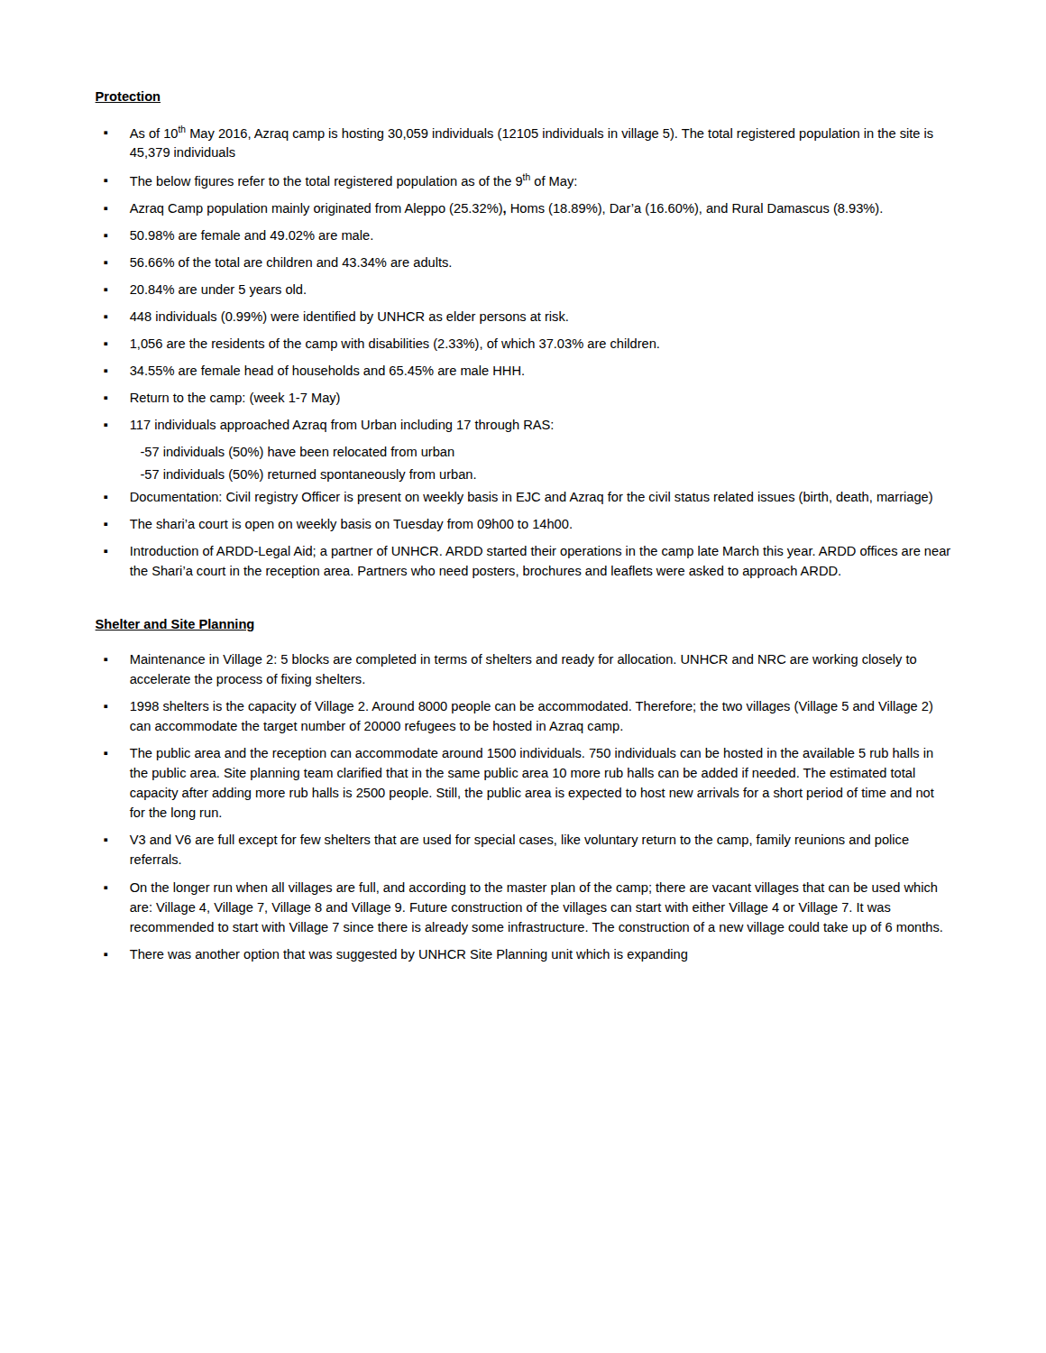Protection
As of 10th May 2016, Azraq camp is hosting 30,059 individuals (12105 individuals in village 5). The total registered population in the site is 45,379 individuals
The below figures refer to the total registered population as of the 9th of May:
Azraq Camp population mainly originated from Aleppo (25.32%), Homs (18.89%), Dar’a (16.60%), and Rural Damascus (8.93%).
50.98% are female and 49.02% are male.
56.66% of the total are children and 43.34% are adults.
20.84% are under 5 years old.
448 individuals (0.99%) were identified by UNHCR as elder persons at risk.
1,056 are the residents of the camp with disabilities (2.33%), of which 37.03% are children.
34.55% are female head of households and 65.45% are male HHH.
Return to the camp: (week 1-7 May)
117 individuals approached Azraq from Urban including 17 through RAS:
-57 individuals (50%) have been relocated from urban
-57 individuals (50%) returned spontaneously from urban.
Documentation: Civil registry Officer is present on weekly basis in EJC and Azraq for the civil status related issues (birth, death, marriage)
The shari’a court is open on weekly basis on Tuesday from 09h00 to 14h00.
Introduction of ARDD-Legal Aid; a partner of UNHCR. ARDD started their operations in the camp late March this year. ARDD offices are near the Shari’a court in the reception area. Partners who need posters, brochures and leaflets were asked to approach ARDD.
Shelter and Site Planning
Maintenance in Village 2: 5 blocks are completed in terms of shelters and ready for allocation. UNHCR and NRC are working closely to accelerate the process of fixing shelters.
1998 shelters is the capacity of Village 2. Around 8000 people can be accommodated. Therefore; the two villages (Village 5 and Village 2) can accommodate the target number of 20000 refugees to be hosted in Azraq camp.
The public area and the reception can accommodate around 1500 individuals. 750 individuals can be hosted in the available 5 rub halls in the public area. Site planning team clarified that in the same public area 10 more rub halls can be added if needed. The estimated total capacity after adding more rub halls is 2500 people. Still, the public area is expected to host new arrivals for a short period of time and not for the long run.
V3 and V6 are full except for few shelters that are used for special cases, like voluntary return to the camp, family reunions and police referrals.
On the longer run when all villages are full, and according to the master plan of the camp; there are vacant villages that can be used which are: Village 4, Village 7, Village 8 and Village 9. Future construction of the villages can start with either Village 4 or Village 7. It was recommended to start with Village 7 since there is already some infrastructure. The construction of a new village could take up of 6 months.
There was another option that was suggested by UNHCR Site Planning unit which is expanding